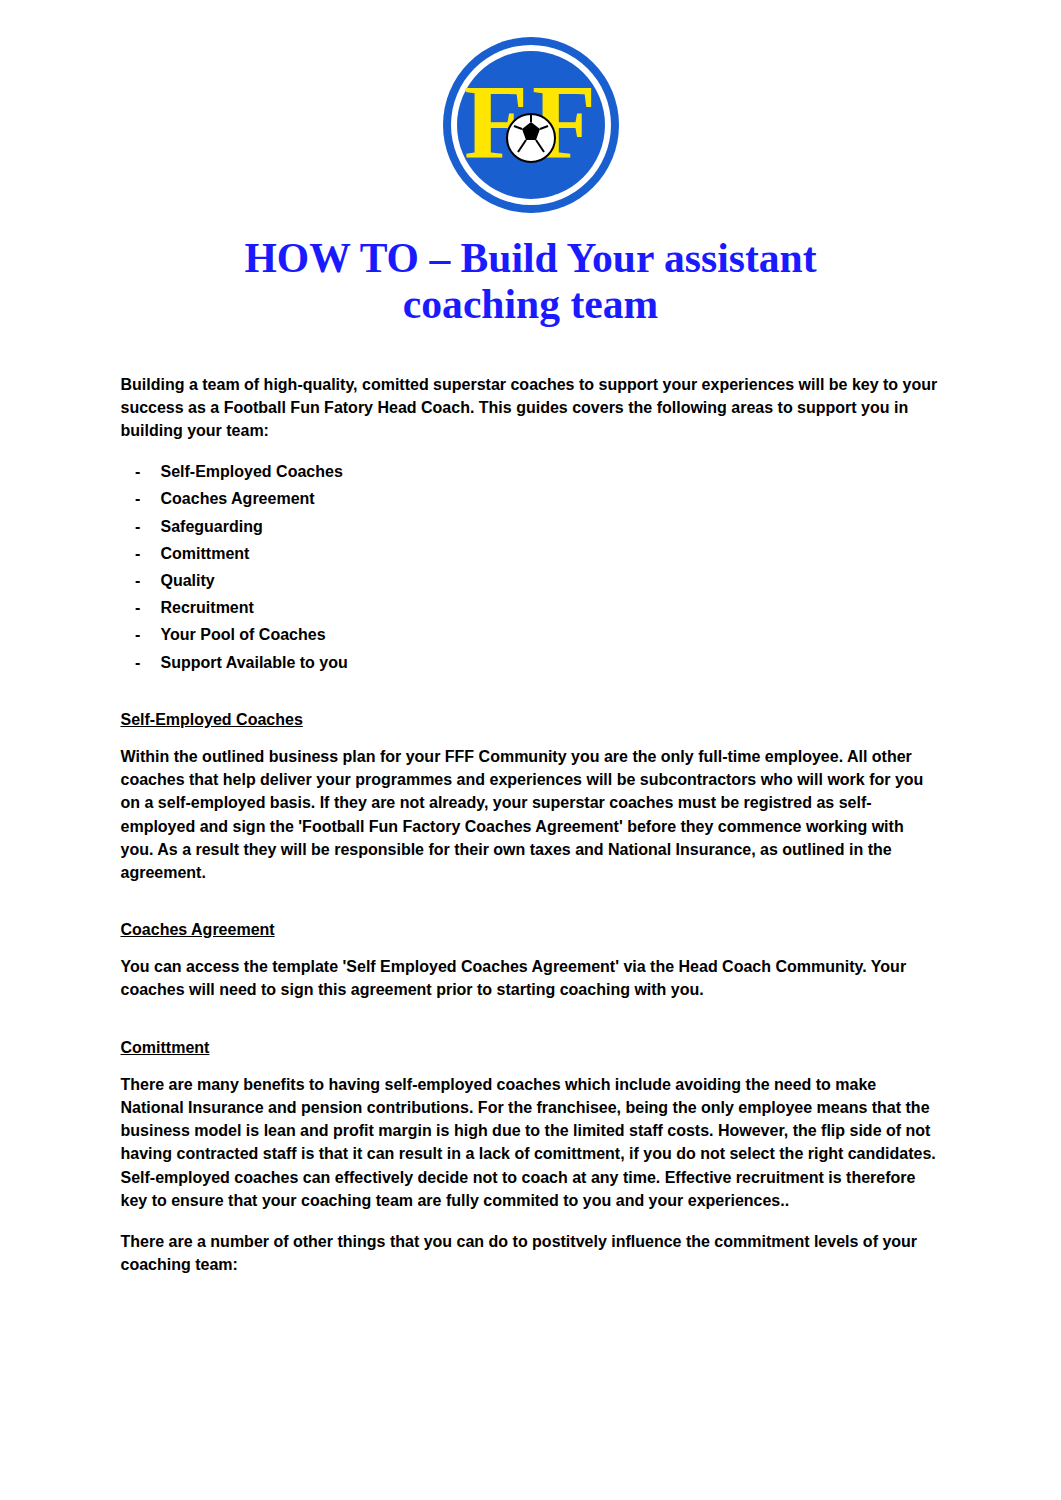F F
HOW TO – Build Your assistant
coaching team
Building a team of high-quality, comitted superstar coaches to support your experiences will be key to your success as a Football Fun Fatory Head Coach. This guides covers the following areas to support you in building your team:
Self-Employed Coaches
Coaches Agreement
Safeguarding
Comittment
Quality
Recruitment
Your Pool of Coaches
Support Available to you
Self-Employed Coaches
Within the outlined business plan for your FFF Community you are the only full-time employee. All other coaches that help deliver your programmes and experiences will be subcontractors who will work for you on a self-employed basis. If they are not already, your superstar coaches must be registred as self-employed and sign the 'Football Fun Factory Coaches Agreement' before they commence working with you. As a result they will be responsible for their own taxes and National Insurance, as outlined in the agreement.
Coaches Agreement
You can access the template 'Self Employed Coaches Agreement' via the Head Coach Community. Your coaches will need to sign this agreement prior to starting coaching with you.
Comittment
There are many benefits to having self-employed coaches which include avoiding the need to make National Insurance and pension contributions. For the franchisee, being the only employee means that the business model is lean and profit margin is high due to the limited staff costs. However, the flip side of not having contracted staff is that it can result in a lack of comittment, if you do not select the right candidates. Self-employed coaches can effectively decide not to coach at any time. Effective recruitment is therefore key to ensure that your coaching team are fully commited to you and your experiences..
There are a number of other things that you can do to postitvely influence the commitment levels of your coaching team: